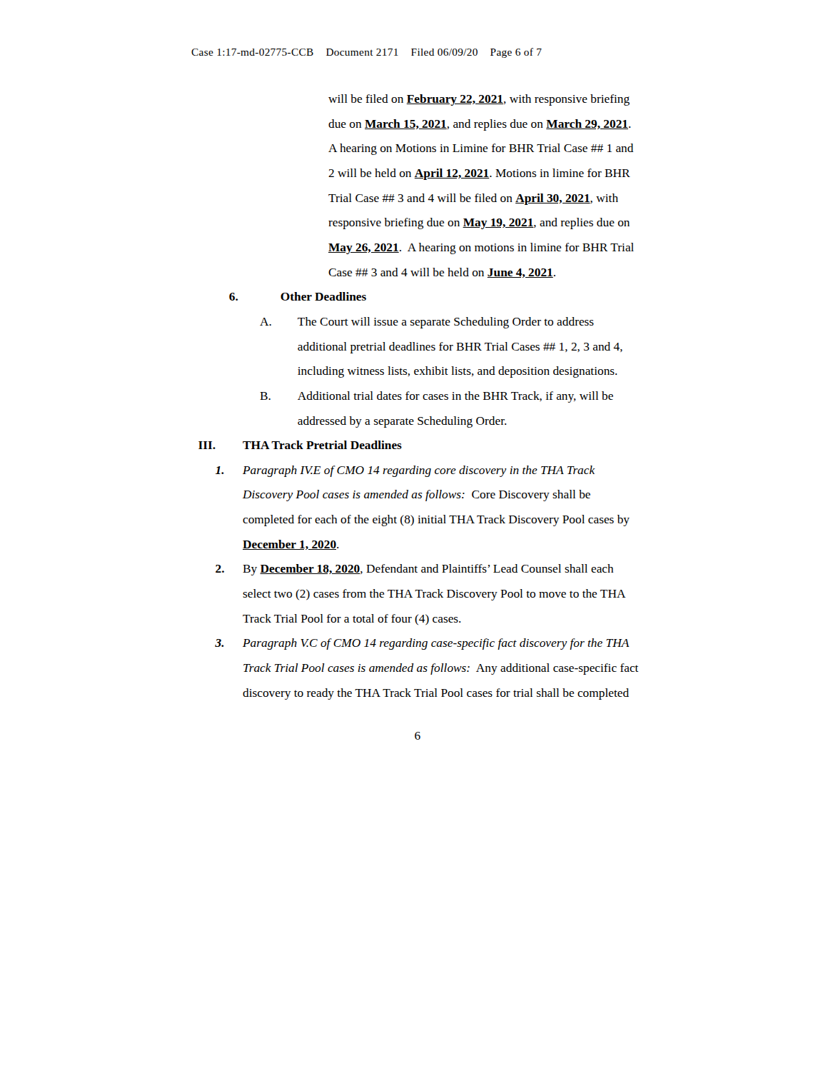Case 1:17-md-02775-CCB Document 2171 Filed 06/09/20 Page 6 of 7
will be filed on February 22, 2021, with responsive briefing due on March 15, 2021, and replies due on March 29, 2021. A hearing on Motions in Limine for BHR Trial Case ## 1 and 2 will be held on April 12, 2021. Motions in limine for BHR Trial Case ## 3 and 4 will be filed on April 30, 2021, with responsive briefing due on May 19, 2021, and replies due on May 26, 2021. A hearing on motions in limine for BHR Trial Case ## 3 and 4 will be held on June 4, 2021.
6.
Other Deadlines
A.
The Court will issue a separate Scheduling Order to address additional pretrial deadlines for BHR Trial Cases ## 1, 2, 3 and 4, including witness lists, exhibit lists, and deposition designations.
B.
Additional trial dates for cases in the BHR Track, if any, will be addressed by a separate Scheduling Order.
III.
THA Track Pretrial Deadlines
1.
Paragraph IV.E of CMO 14 regarding core discovery in the THA Track Discovery Pool cases is amended as follows: Core Discovery shall be completed for each of the eight (8) initial THA Track Discovery Pool cases by December 1, 2020.
2.
By December 18, 2020, Defendant and Plaintiffs’ Lead Counsel shall each select two (2) cases from the THA Track Discovery Pool to move to the THA Track Trial Pool for a total of four (4) cases.
3.
Paragraph V.C of CMO 14 regarding case-specific fact discovery for the THA Track Trial Pool cases is amended as follows: Any additional case-specific fact discovery to ready the THA Track Trial Pool cases for trial shall be completed
6